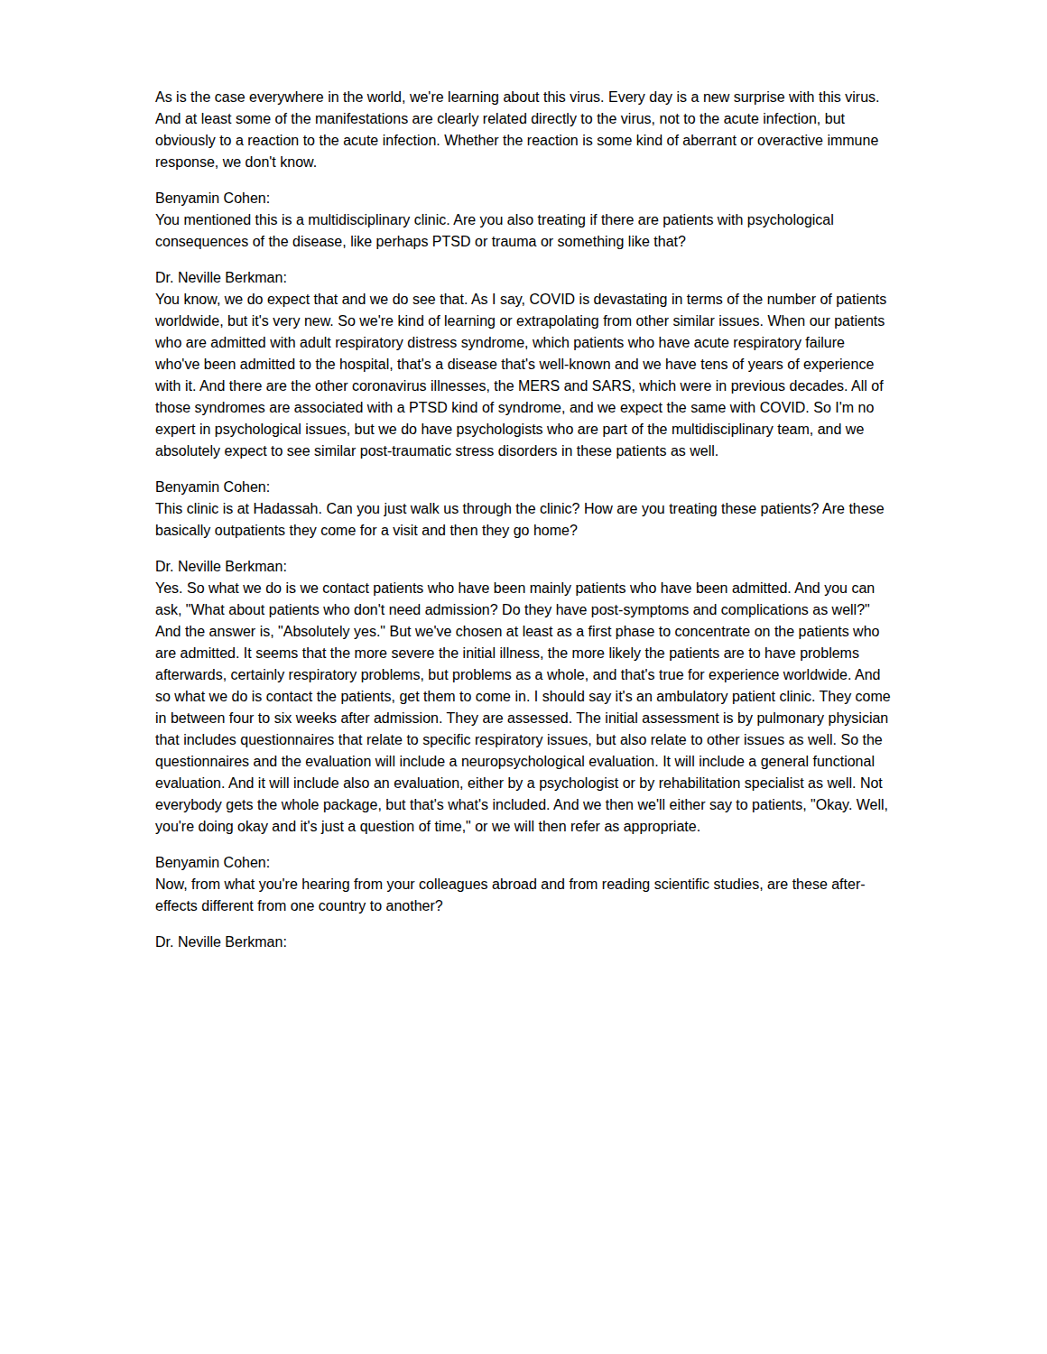As is the case everywhere in the world, we're learning about this virus. Every day is a new surprise with this virus. And at least some of the manifestations are clearly related directly to the virus, not to the acute infection, but obviously to a reaction to the acute infection. Whether the reaction is some kind of aberrant or overactive immune response, we don't know.
Benyamin Cohen:
You mentioned this is a multidisciplinary clinic. Are you also treating if there are patients with psychological consequences of the disease, like perhaps PTSD or trauma or something like that?
Dr. Neville Berkman:
You know, we do expect that and we do see that. As I say, COVID is devastating in terms of the number of patients worldwide, but it's very new. So we're kind of learning or extrapolating from other similar issues. When our patients who are admitted with adult respiratory distress syndrome, which patients who have acute respiratory failure who've been admitted to the hospital, that's a disease that's well-known and we have tens of years of experience with it. And there are the other coronavirus illnesses, the MERS and SARS, which were in previous decades. All of those syndromes are associated with a PTSD kind of syndrome, and we expect the same with COVID. So I'm no expert in psychological issues, but we do have psychologists who are part of the multidisciplinary team, and we absolutely expect to see similar post-traumatic stress disorders in these patients as well.
Benyamin Cohen:
This clinic is at Hadassah. Can you just walk us through the clinic? How are you treating these patients? Are these basically outpatients they come for a visit and then they go home?
Dr. Neville Berkman:
Yes. So what we do is we contact patients who have been mainly patients who have been admitted. And you can ask, "What about patients who don't need admission? Do they have post-symptoms and complications as well?" And the answer is, "Absolutely yes." But we've chosen at least as a first phase to concentrate on the patients who are admitted. It seems that the more severe the initial illness, the more likely the patients are to have problems afterwards, certainly respiratory problems, but problems as a whole, and that's true for experience worldwide. And so what we do is contact the patients, get them to come in. I should say it's an ambulatory patient clinic. They come in between four to six weeks after admission. They are assessed. The initial assessment is by pulmonary physician that includes questionnaires that relate to specific respiratory issues, but also relate to other issues as well. So the questionnaires and the evaluation will include a neuropsychological evaluation. It will include a general functional evaluation. And it will include also an evaluation, either by a psychologist or by rehabilitation specialist as well. Not everybody gets the whole package, but that's what's included. And we then we'll either say to patients, "Okay. Well, you're doing okay and it's just a question of time," or we will then refer as appropriate.
Benyamin Cohen:
Now, from what you're hearing from your colleagues abroad and from reading scientific studies, are these after-effects different from one country to another?
Dr. Neville Berkman: